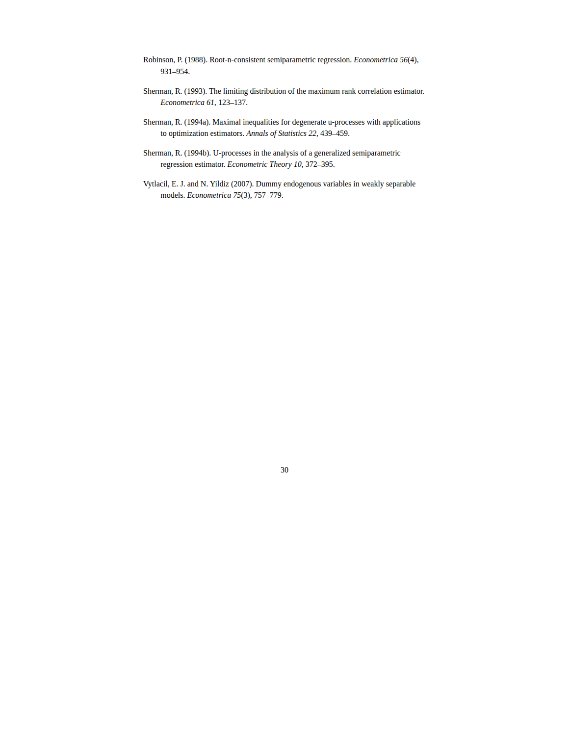Robinson, P. (1988). Root-n-consistent semiparametric regression. Econometrica 56(4), 931–954.
Sherman, R. (1993). The limiting distribution of the maximum rank correlation estimator. Econometrica 61, 123–137.
Sherman, R. (1994a). Maximal inequalities for degenerate u-processes with applications to optimization estimators. Annals of Statistics 22, 439–459.
Sherman, R. (1994b). U-processes in the analysis of a generalized semiparametric regression estimator. Econometric Theory 10, 372–395.
Vytlacil, E. J. and N. Yildiz (2007). Dummy endogenous variables in weakly separable models. Econometrica 75(3), 757–779.
30